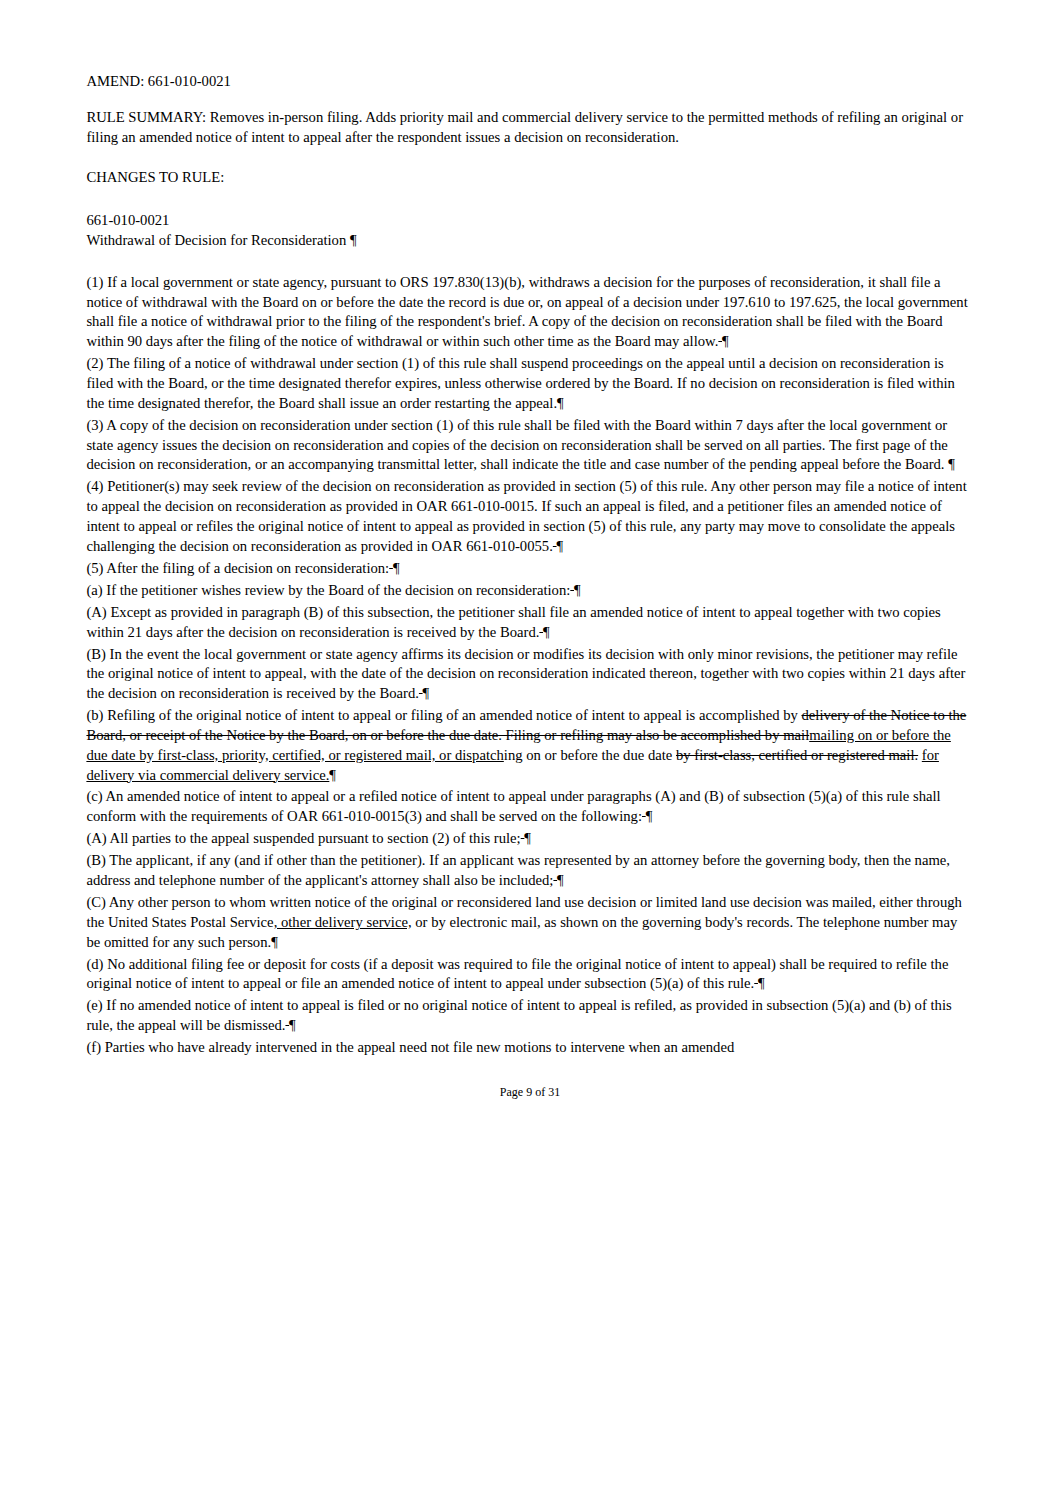AMEND: 661-010-0021
RULE SUMMARY: Removes in-person filing. Adds priority mail and commercial delivery service to the permitted methods of refiling an original or filing an amended notice of intent to appeal after the respondent issues a decision on reconsideration.
CHANGES TO RULE:
661-010-0021 Withdrawal of Decision for Reconsideration ¶
(1) If a local government or state agency, pursuant to ORS 197.830(13)(b), withdraws a decision for the purposes of reconsideration, it shall file a notice of withdrawal with the Board on or before the date the record is due or, on appeal of a decision under 197.610 to 197.625, the local government shall file a notice of withdrawal prior to the filing of the respondent's brief. A copy of the decision on reconsideration shall be filed with the Board within 90 days after the filing of the notice of withdrawal or within such other time as the Board may allow. ¶
(2) The filing of a notice of withdrawal under section (1) of this rule shall suspend proceedings on the appeal until a decision on reconsideration is filed with the Board, or the time designated therefor expires, unless otherwise ordered by the Board. If no decision on reconsideration is filed within the time designated therefor, the Board shall issue an order restarting the appeal.¶
(3) A copy of the decision on reconsideration under section (1) of this rule shall be filed with the Board within 7 days after the local government or state agency issues the decision on reconsideration and copies of the decision on reconsideration shall be served on all parties. The first page of the decision on reconsideration, or an accompanying transmittal letter, shall indicate the title and case number of the pending appeal before the Board. ¶
(4) Petitioner(s) may seek review of the decision on reconsideration as provided in section (5) of this rule. Any other person may file a notice of intent to appeal the decision on reconsideration as provided in OAR 661-010-0015. If such an appeal is filed, and a petitioner files an amended notice of intent to appeal or refiles the original notice of intent to appeal as provided in section (5) of this rule, any party may move to consolidate the appeals challenging the decision on reconsideration as provided in OAR 661-010-0055. ¶
(5) After the filing of a decision on reconsideration: ¶
(a) If the petitioner wishes review by the Board of the decision on reconsideration: ¶
(A) Except as provided in paragraph (B) of this subsection, the petitioner shall file an amended notice of intent to appeal together with two copies within 21 days after the decision on reconsideration is received by the Board. ¶
(B) In the event the local government or state agency affirms its decision or modifies its decision with only minor revisions, the petitioner may refile the original notice of intent to appeal, with the date of the decision on reconsideration indicated thereon, together with two copies within 21 days after the decision on reconsideration is received by the Board. ¶
(b) Refiling of the original notice of intent to appeal or filing of an amended notice of intent to appeal is accomplished by delivery of the Notice to the Board, or receipt of the Notice by the Board, on or before the due date. Filing or refiling may also be accomplished by mailmailing on or before the due date by first-class, priority, certified, or registered mail, or dispatching on or before the due date by first-class, certified or registered mail. for delivery via commercial delivery service.¶
(c) An amended notice of intent to appeal or a refiled notice of intent to appeal under paragraphs (A) and (B) of subsection (5)(a) of this rule shall conform with the requirements of OAR 661-010-0015(3) and shall be served on the following: ¶
(A) All parties to the appeal suspended pursuant to section (2) of this rule; ¶
(B) The applicant, if any (and if other than the petitioner). If an applicant was represented by an attorney before the governing body, then the name, address and telephone number of the applicant's attorney shall also be included; ¶
(C) Any other person to whom written notice of the original or reconsidered land use decision or limited land use decision was mailed, either through the United States Postal Service, other delivery service, or by electronic mail, as shown on the governing body's records. The telephone number may be omitted for any such person.¶
(d) No additional filing fee or deposit for costs (if a deposit was required to file the original notice of intent to appeal) shall be required to refile the original notice of intent to appeal or file an amended notice of intent to appeal under subsection (5)(a) of this rule. ¶
(e) If no amended notice of intent to appeal is filed or no original notice of intent to appeal is refiled, as provided in subsection (5)(a) and (b) of this rule, the appeal will be dismissed. ¶
(f) Parties who have already intervened in the appeal need not file new motions to intervene when an amended
Page 9 of 31